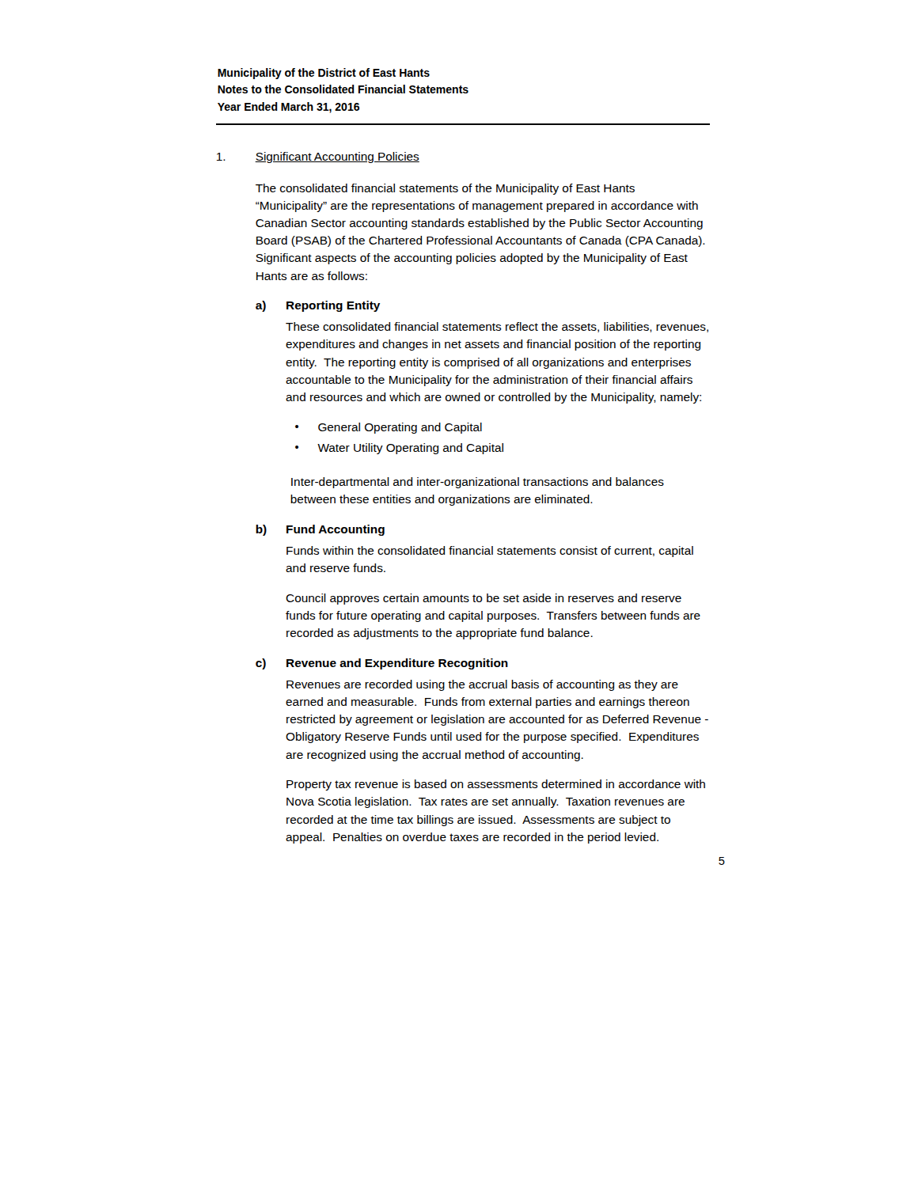Municipality of the District of East Hants
Notes to the Consolidated Financial Statements
Year Ended March 31, 2016
1.
Significant Accounting Policies
The consolidated financial statements of the Municipality of East Hants “Municipality” are the representations of management prepared in accordance with Canadian Sector accounting standards established by the Public Sector Accounting Board (PSAB) of the Chartered Professional Accountants of Canada (CPA Canada). Significant aspects of the accounting policies adopted by the Municipality of East Hants are as follows:
a)
Reporting Entity
These consolidated financial statements reflect the assets, liabilities, revenues, expenditures and changes in net assets and financial position of the reporting entity. The reporting entity is comprised of all organizations and enterprises accountable to the Municipality for the administration of their financial affairs and resources and which are owned or controlled by the Municipality, namely:
General Operating and Capital
Water Utility Operating and Capital
Inter-departmental and inter-organizational transactions and balances between these entities and organizations are eliminated.
b)
Fund Accounting
Funds within the consolidated financial statements consist of current, capital and reserve funds.
Council approves certain amounts to be set aside in reserves and reserve funds for future operating and capital purposes. Transfers between funds are recorded as adjustments to the appropriate fund balance.
c)
Revenue and Expenditure Recognition
Revenues are recorded using the accrual basis of accounting as they are earned and measurable. Funds from external parties and earnings thereon restricted by agreement or legislation are accounted for as Deferred Revenue - Obligatory Reserve Funds until used for the purpose specified. Expenditures are recognized using the accrual method of accounting.
Property tax revenue is based on assessments determined in accordance with Nova Scotia legislation. Tax rates are set annually. Taxation revenues are recorded at the time tax billings are issued. Assessments are subject to appeal. Penalties on overdue taxes are recorded in the period levied.
5